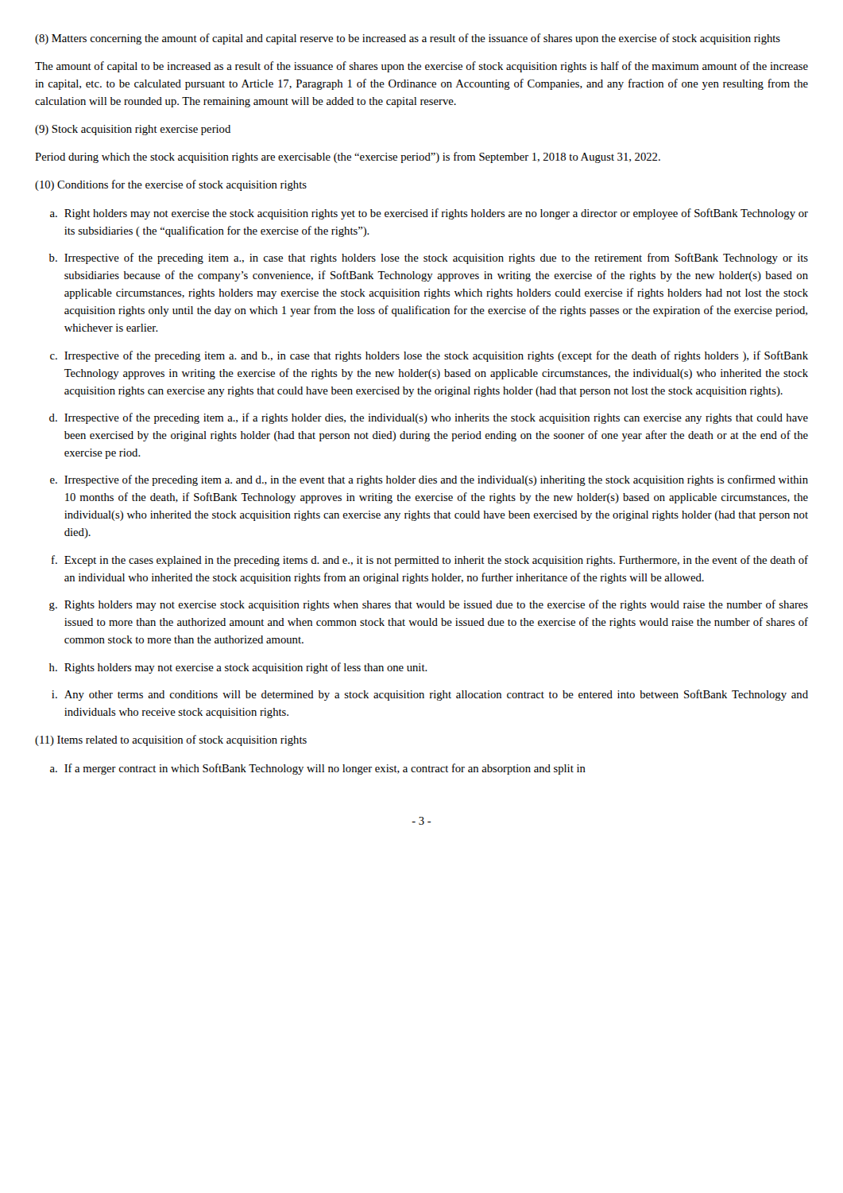(8) Matters concerning the amount of capital and capital reserve to be increased as a result of the issuance of shares upon the exercise of stock acquisition rights
The amount of capital to be increased as a result of the issuance of shares upon the exercise of stock acquisition rights is half of the maximum amount of the increase in capital, etc. to be calculated pursuant to Article 17, Paragraph 1 of the Ordinance on Accounting of Companies, and any fraction of one yen resulting from the calculation will be rounded up. The remaining amount will be added to the capital reserve.
(9) Stock acquisition right exercise period
Period during which the stock acquisition rights are exercisable (the “exercise period”) is from September 1, 2018 to August 31, 2022.
(10) Conditions for the exercise of stock acquisition rights
Right holders may not exercise the stock acquisition rights yet to be exercised if rights holders are no longer a director or employee of SoftBank Technology or its subsidiaries ( the “qualification for the exercise of the rights”).
Irrespective of the preceding item a., in case that rights holders lose the stock acquisition rights due to the retirement from SoftBank Technology or its subsidiaries because of the company’s convenience, if SoftBank Technology approves in writing the exercise of the rights by the new holder(s) based on applicable circumstances, rights holders may exercise the stock acquisition rights which rights holders could exercise if rights holders had not lost the stock acquisition rights only until the day on which 1 year from the loss of qualification for the exercise of the rights passes or the expiration of the exercise period, whichever is earlier.
Irrespective of the preceding item a. and b., in case that rights holders lose the stock acquisition rights (except for the death of rights holders ), if SoftBank Technology approves in writing the exercise of the rights by the new holder(s) based on applicable circumstances, the individual(s) who inherited the stock acquisition rights can exercise any rights that could have been exercised by the original rights holder (had that person not lost the stock acquisition rights).
Irrespective of the preceding item a., if a rights holder dies, the individual(s) who inherits the stock acquisition rights can exercise any rights that could have been exercised by the original rights holder (had that person not died) during the period ending on the sooner of one year after the death or at the end of the exercise pe riod.
Irrespective of the preceding item a. and d., in the event that a rights holder dies and the individual(s) inheriting the stock acquisition rights is confirmed within 10 months of the death, if SoftBank Technology approves in writing the exercise of the rights by the new holder(s) based on applicable circumstances, the individual(s) who inherited the stock acquisition rights can exercise any rights that could have been exercised by the original rights holder (had that person not died).
Except in the cases explained in the preceding items d. and e., it is not permitted to inherit the stock acquisition rights. Furthermore, in the event of the death of an individual who inherited the stock acquisition rights from an original rights holder, no further inheritance of the rights will be allowed.
Rights holders may not exercise stock acquisition rights when shares that would be issued due to the exercise of the rights would raise the number of shares issued to more than the authorized amount and when common stock that would be issued due to the exercise of the rights would raise the number of shares of common stock to more than the authorized amount.
Rights holders may not exercise a stock acquisition right of less than one unit.
Any other terms and conditions will be determined by a stock acquisition right allocation contract to be entered into between SoftBank Technology and individuals who receive stock acquisition rights.
(11) Items related to acquisition of stock acquisition rights
If a merger contract in which SoftBank Technology will no longer exist, a contract for an absorption and split in
- 3 -